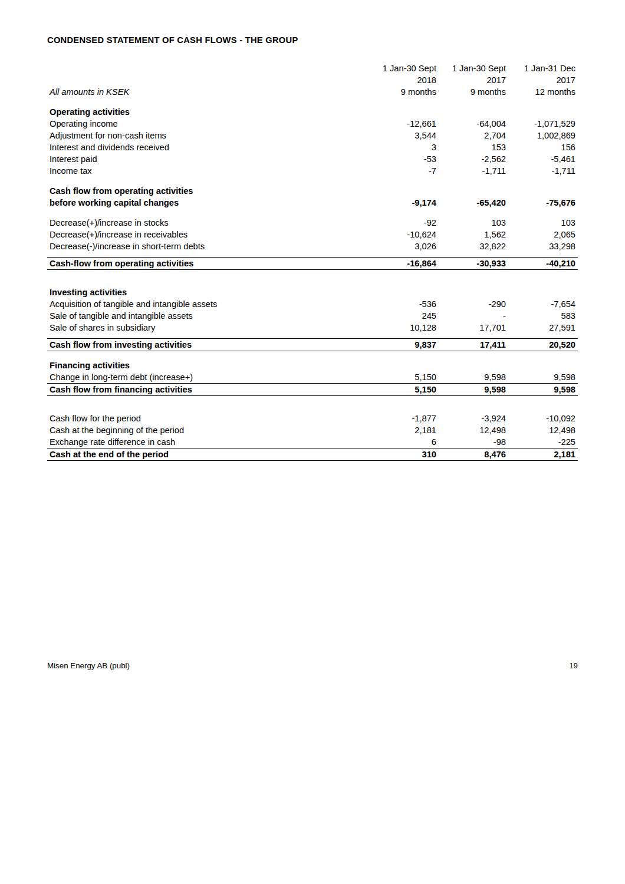CONDENSED STATEMENT OF CASH FLOWS - THE GROUP
| | 1 Jan-30 Sept | 1 Jan-30 Sept | 1 Jan-31 Dec |
| --- | --- | --- | --- |
| | 2018 | 2017 | 2017 |
| All amounts in KSEK | 9 months | 9 months | 12 months |
| Operating activities | | | |
| Operating income | -12,661 | -64,004 | -1,071,529 |
| Adjustment for non-cash items | 3,544 | 2,704 | 1,002,869 |
| Interest and dividends received | 3 | 153 | 156 |
| Interest paid | -53 | -2,562 | -5,461 |
| Income tax | -7 | -1,711 | -1,711 |
| Cash flow from operating activities | | | |
| before working capital changes | -9,174 | -65,420 | -75,676 |
| Decrease(+)/increase in stocks | -92 | 103 | 103 |
| Decrease(+)/increase in receivables | -10,624 | 1,562 | 2,065 |
| Decrease(-)/increase in short-term debts | 3,026 | 32,822 | 33,298 |
| Cash-flow from operating activities | -16,864 | -30,933 | -40,210 |
| Investing activities | | | |
| Acquisition of tangible and intangible assets | -536 | -290 | -7,654 |
| Sale of tangible and intangible assets | 245 | - | 583 |
| Sale of shares in subsidiary | 10,128 | 17,701 | 27,591 |
| Cash flow from investing activities | 9,837 | 17,411 | 20,520 |
| Financing activities | | | |
| Change in long-term debt (increase+) | 5,150 | 9,598 | 9,598 |
| Cash flow from financing activities | 5,150 | 9,598 | 9,598 |
| Cash flow for the period | -1,877 | -3,924 | -10,092 |
| Cash at the beginning of the period | 2,181 | 12,498 | 12,498 |
| Exchange rate difference in cash | 6 | -98 | -225 |
| Cash at the end of the period | 310 | 8,476 | 2,181 |
Misen Energy AB (publ) 19